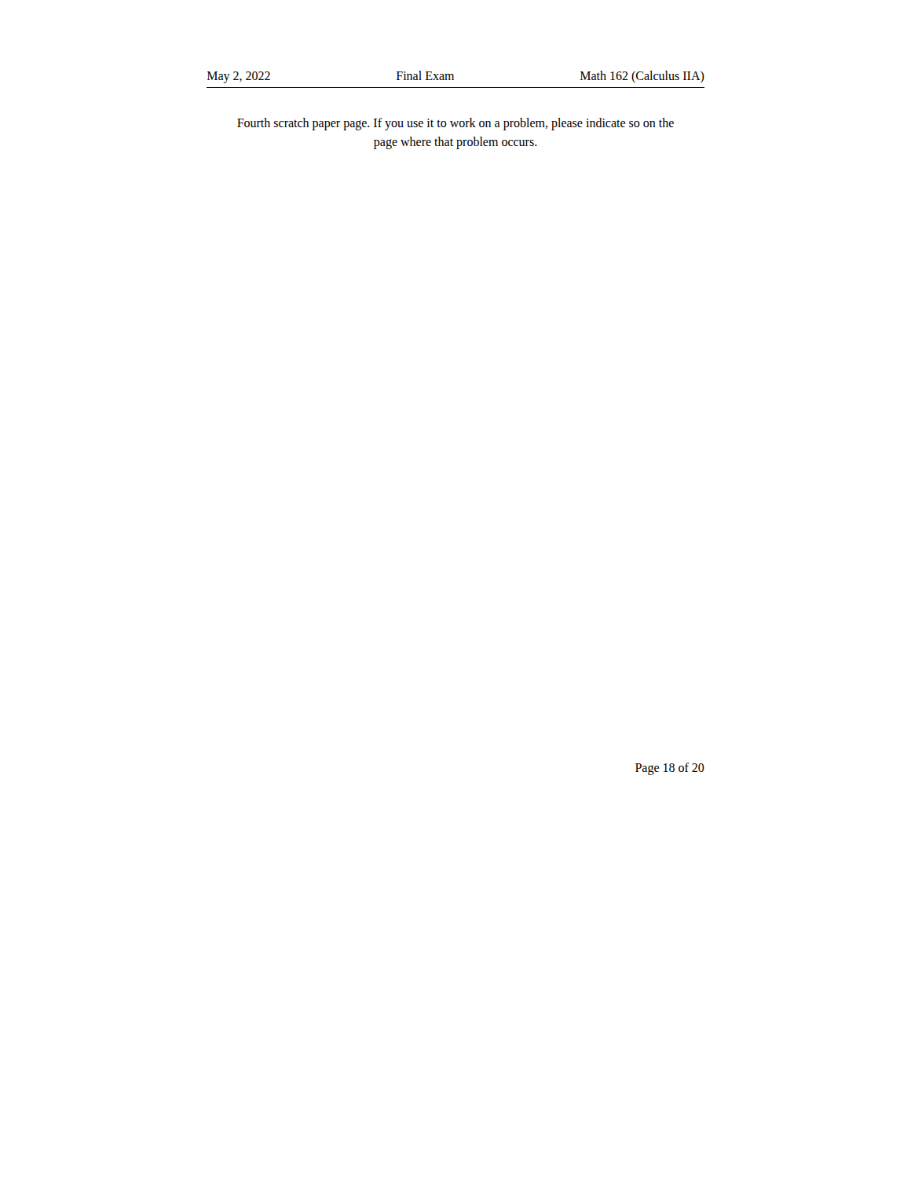May 2, 2022 Final Exam Math 162 (Calculus IIA)
Fourth scratch paper page. If you use it to work on a problem, please indicate so on the page where that problem occurs.
Page 18 of 20